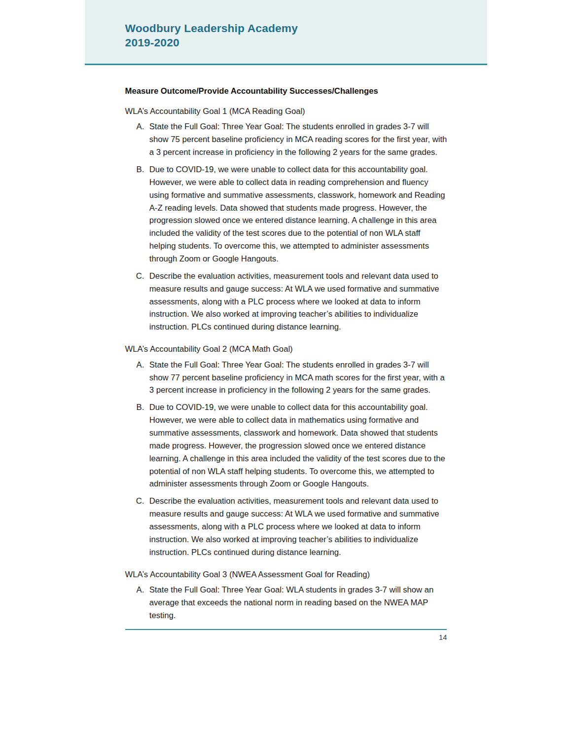Woodbury Leadership Academy2019-2020
Measure Outcome/Provide Accountability Successes/Challenges
WLA’s Accountability Goal 1 (MCA Reading Goal)
State the Full Goal: Three Year Goal: The students enrolled in grades 3-7 will show 75 percent baseline proficiency in MCA reading scores for the first year, with a 3 percent increase in proficiency in the following 2 years for the same grades.
Due to COVID-19, we were unable to collect data for this accountability goal. However, we were able to collect data in reading comprehension and fluency using formative and summative assessments, classwork, homework and Reading A-Z reading levels. Data showed that students made progress. However, the progression slowed once we entered distance learning. A challenge in this area included the validity of the test scores due to the potential of non WLA staff helping students. To overcome this, we attempted to administer assessments through Zoom or Google Hangouts.
Describe the evaluation activities, measurement tools and relevant data used to measure results and gauge success: At WLA we used formative and summative assessments, along with a PLC process where we looked at data to inform instruction. We also worked at improving teacher’s abilities to individualize instruction. PLCs continued during distance learning.
WLA’s Accountability Goal 2 (MCA Math Goal)
State the Full Goal: Three Year Goal: The students enrolled in grades 3-7 will show 77 percent baseline proficiency in MCA math scores for the first year, with a 3 percent increase in proficiency in the following 2 years for the same grades.
Due to COVID-19, we were unable to collect data for this accountability goal. However, we were able to collect data in mathematics using formative and summative assessments, classwork and homework. Data showed that students made progress. However, the progression slowed once we entered distance learning. A challenge in this area included the validity of the test scores due to the potential of non WLA staff helping students. To overcome this, we attempted to administer assessments through Zoom or Google Hangouts.
Describe the evaluation activities, measurement tools and relevant data used to measure results and gauge success: At WLA we used formative and summative assessments, along with a PLC process where we looked at data to inform instruction. We also worked at improving teacher’s abilities to individualize instruction. PLCs continued during distance learning.
WLA’s Accountability Goal 3 (NWEA Assessment Goal for Reading)
State the Full Goal: Three Year Goal: WLA students in grades 3-7 will show an average that exceeds the national norm in reading based on the NWEA MAP testing.
14